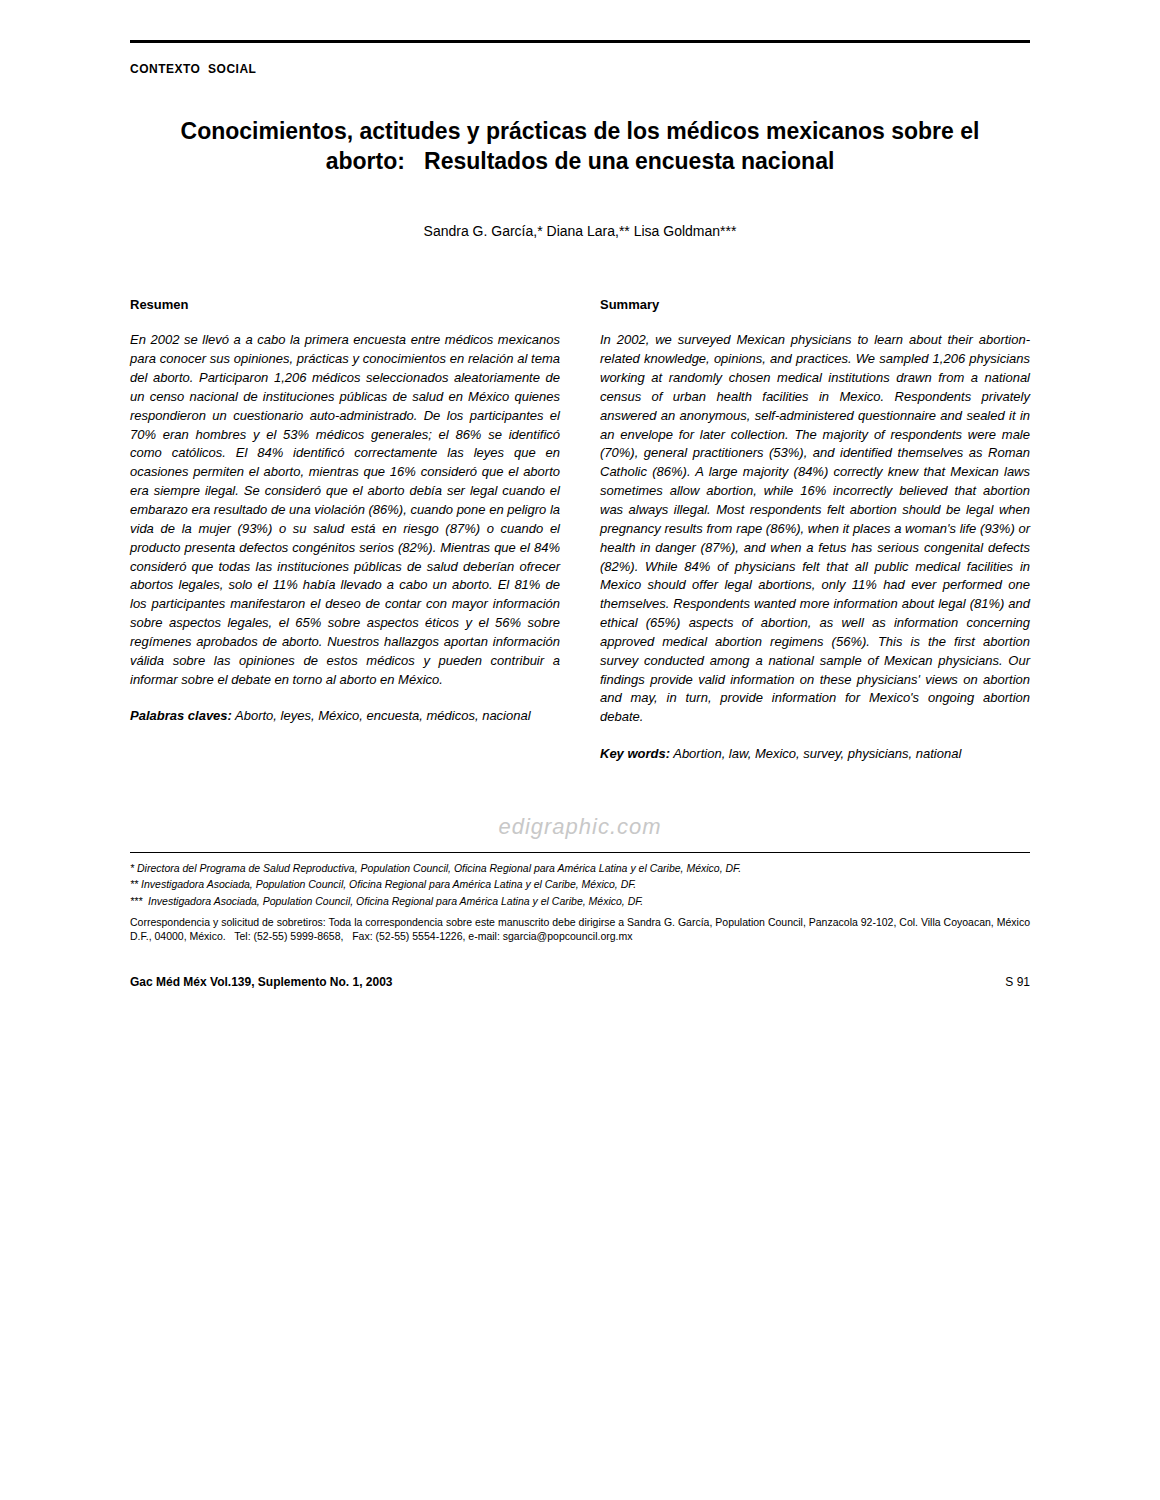CONTEXTO SOCIAL
Conocimientos, actitudes y prácticas de los médicos mexicanos sobre el aborto: Resultados de una encuesta nacional
Sandra G. García,* Diana Lara,** Lisa Goldman***
Resumen
En 2002 se llevó a a cabo la primera encuesta entre médicos mexicanos para conocer sus opiniones, prácticas y conocimientos en relación al tema del aborto. Participaron 1,206 médicos seleccionados aleatoriamente de un censo nacional de instituciones públicas de salud en México quienes respondieron un cuestionario auto-administrado. De los participantes el 70% eran hombres y el 53% médicos generales; el 86% se identificó como católicos. El 84% identificó correctamente las leyes que en ocasiones permiten el aborto, mientras que 16% consideró que el aborto era siempre ilegal. Se consideró que el aborto debía ser legal cuando el embarazo era resultado de una violación (86%), cuando pone en peligro la vida de la mujer (93%) o su salud está en riesgo (87%) o cuando el producto presenta defectos congénitos serios (82%). Mientras que el 84% consideró que todas las instituciones públicas de salud deberían ofrecer abortos legales, solo el 11% había llevado a cabo un aborto. El 81% de los participantes manifestaron el deseo de contar con mayor información sobre aspectos legales, el 65% sobre aspectos éticos y el 56% sobre regímenes aprobados de aborto. Nuestros hallazgos aportan información válida sobre las opiniones de estos médicos y pueden contribuir a informar sobre el debate en torno al aborto en México.
Palabras claves: Aborto, leyes, México, encuesta, médicos, nacional
Summary
In 2002, we surveyed Mexican physicians to learn about their abortion-related knowledge, opinions, and practices. We sampled 1,206 physicians working at randomly chosen medical institutions drawn from a national census of urban health facilities in Mexico. Respondents privately answered an anonymous, self-administered questionnaire and sealed it in an envelope for later collection. The majority of respondents were male (70%), general practitioners (53%), and identified themselves as Roman Catholic (86%). A large majority (84%) correctly knew that Mexican laws sometimes allow abortion, while 16% incorrectly believed that abortion was always illegal. Most respondents felt abortion should be legal when pregnancy results from rape (86%), when it places a woman's life (93%) or health in danger (87%), and when a fetus has serious congenital defects (82%). While 84% of physicians felt that all public medical facilities in Mexico should offer legal abortions, only 11% had ever performed one themselves. Respondents wanted more information about legal (81%) and ethical (65%) aspects of abortion, as well as information concerning approved medical abortion regimens (56%). This is the first abortion survey conducted among a national sample of Mexican physicians. Our findings provide valid information on these physicians' views on abortion and may, in turn, provide information for Mexico's ongoing abortion debate.
Key words: Abortion, law, Mexico, survey, physicians, national
edigraphic.com
* Directora del Programa de Salud Reproductiva, Population Council, Oficina Regional para América Latina y el Caribe, México, DF.
** Investigadora Asociada, Population Council, Oficina Regional para América Latina y el Caribe, México, DF.
*** Investigadora Asociada, Population Council, Oficina Regional para América Latina y el Caribe, México, DF.
Correspondencia y solicitud de sobretiros: Toda la correspondencia sobre este manuscrito debe dirigirse a Sandra G. García, Population Council, Panzacola 92-102, Col. Villa Coyoacan, México D.F., 04000, México. Tel: (52-55) 5999-8658, Fax: (52-55) 5554-1226, e-mail: sgarcia@popcouncil.org.mx
Gac Méd Méx Vol.139, Suplemento No. 1, 2003
S 91